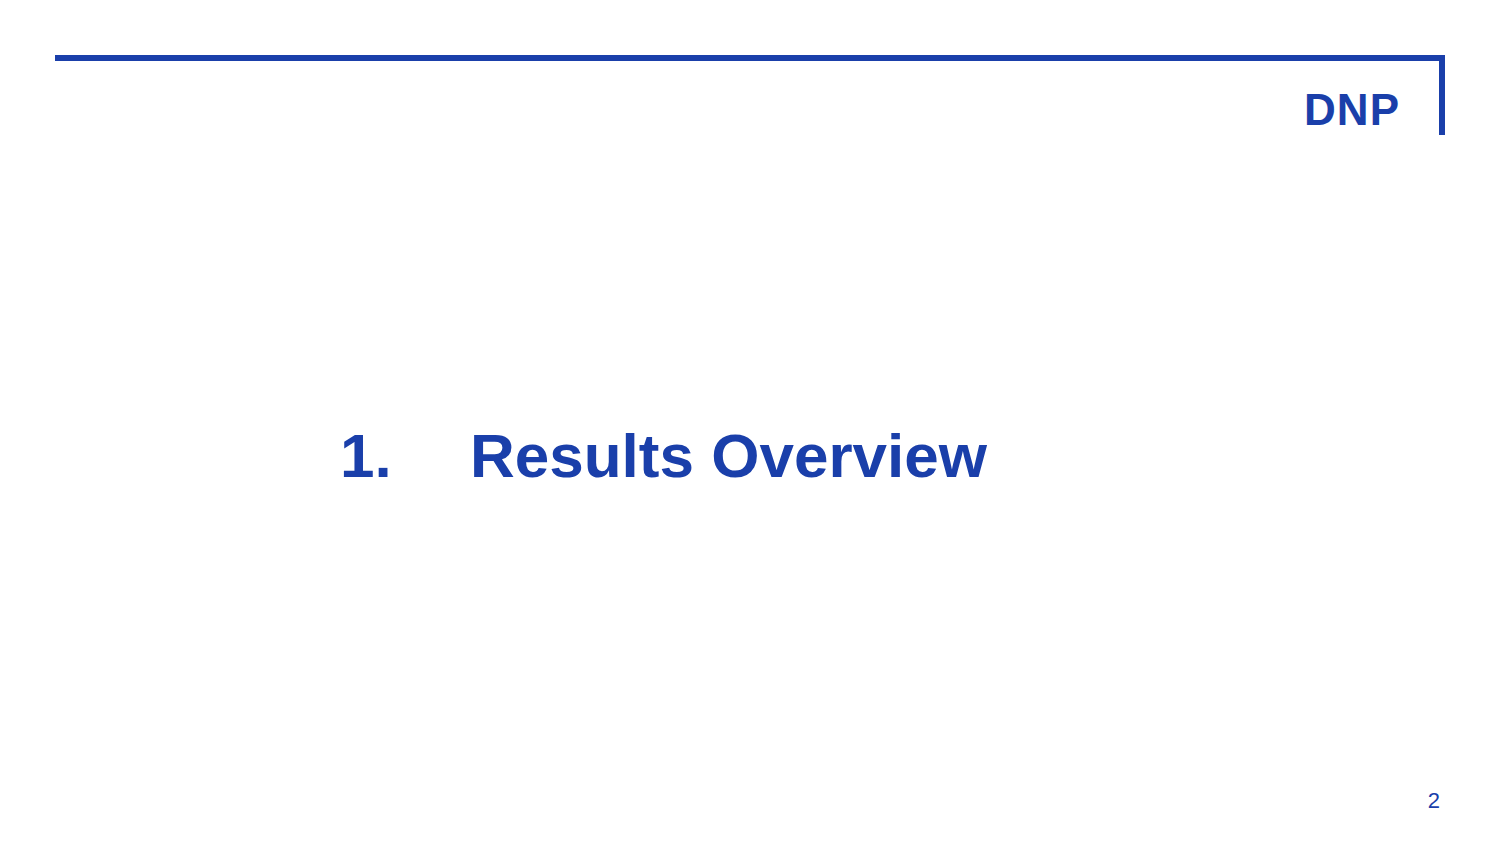DNP
1. Results Overview
2